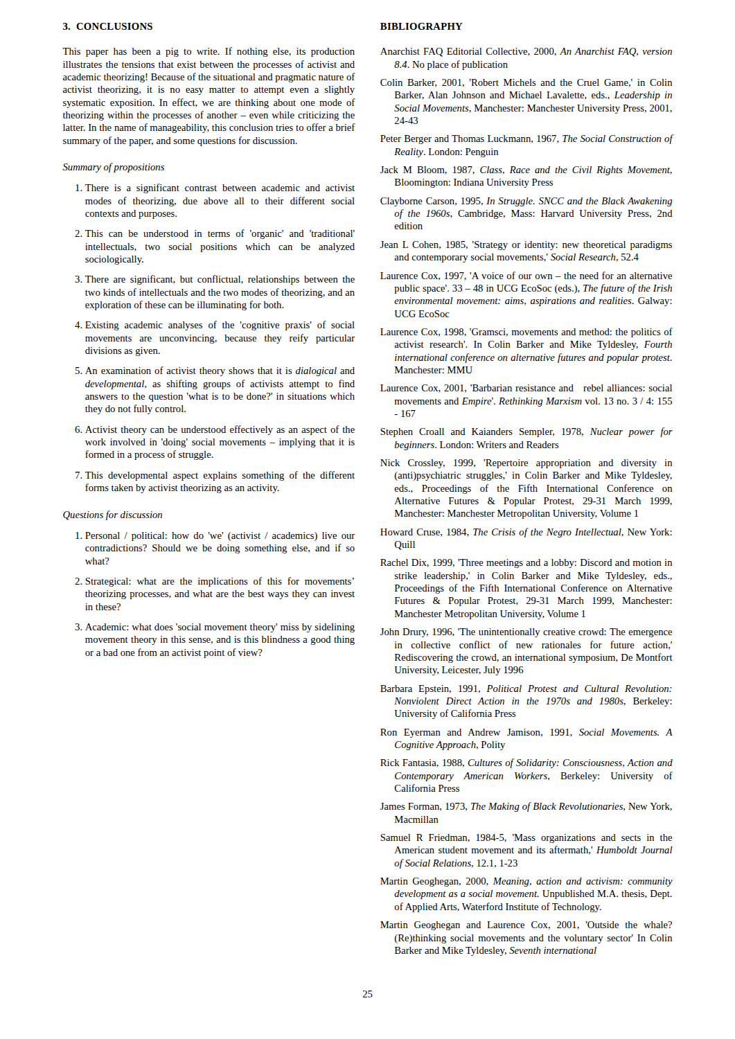3. Conclusions
This paper has been a pig to write. If nothing else, its production illustrates the tensions that exist between the processes of activist and academic theorizing! Because of the situational and pragmatic nature of activist theorizing, it is no easy matter to attempt even a slightly systematic exposition. In effect, we are thinking about one mode of theorizing within the processes of another – even while criticizing the latter. In the name of manageability, this conclusion tries to offer a brief summary of the paper, and some questions for discussion.
Summary of propositions
There is a significant contrast between academic and activist modes of theorizing, due above all to their different social contexts and purposes.
This can be understood in terms of 'organic' and 'traditional' intellectuals, two social positions which can be analyzed sociologically.
There are significant, but conflictual, relationships between the two kinds of intellectuals and the two modes of theorizing, and an exploration of these can be illuminating for both.
Existing academic analyses of the 'cognitive praxis' of social movements are unconvincing, because they reify particular divisions as given.
An examination of activist theory shows that it is dialogical and developmental, as shifting groups of activists attempt to find answers to the question 'what is to be done?' in situations which they do not fully control.
Activist theory can be understood effectively as an aspect of the work involved in 'doing' social movements – implying that it is formed in a process of struggle.
This developmental aspect explains something of the different forms taken by activist theorizing as an activity.
Questions for discussion
Personal / political: how do 'we' (activist / academics) live our contradictions? Should we be doing something else, and if so what?
Strategical: what are the implications of this for movements’ theorizing processes, and what are the best ways they can invest in these?
Academic: what does 'social movement theory' miss by sidelining movement theory in this sense, and is this blindness a good thing or a bad one from an activist point of view?
Bibliography
Anarchist FAQ Editorial Collective, 2000, An Anarchist FAQ, version 8.4. No place of publication
Colin Barker, 2001, 'Robert Michels and the Cruel Game,' in Colin Barker, Alan Johnson and Michael Lavalette, eds., Leadership in Social Movements, Manchester: Manchester University Press, 2001, 24-43
Peter Berger and Thomas Luckmann, 1967, The Social Construction of Reality. London: Penguin
Jack M Bloom, 1987, Class, Race and the Civil Rights Movement, Bloomington: Indiana University Press
Clayborne Carson, 1995, In Struggle. SNCC and the Black Awakening of the 1960s, Cambridge, Mass: Harvard University Press, 2nd edition
Jean L Cohen, 1985, 'Strategy or identity: new theoretical paradigms and contemporary social movements,' Social Research, 52.4
Laurence Cox, 1997, 'A voice of our own – the need for an alternative public space'. 33 – 48 in UCG EcoSoc (eds.), The future of the Irish environmental movement: aims, aspirations and realities. Galway: UCG EcoSoc
Laurence Cox, 1998, 'Gramsci, movements and method: the politics of activist research'. In Colin Barker and Mike Tyldesley, Fourth international conference on alternative futures and popular protest. Manchester: MMU
Laurence Cox, 2001, 'Barbarian resistance and rebel alliances: social movements and Empire'. Rethinking Marxism vol. 13 no. 3 / 4: 155 - 167
Stephen Croall and Kaianders Sempler, 1978, Nuclear power for beginners. London: Writers and Readers
Nick Crossley, 1999, 'Repertoire appropriation and diversity in (anti)psychiatric struggles,' in Colin Barker and Mike Tyldesley, eds., Proceedings of the Fifth International Conference on Alternative Futures & Popular Protest, 29-31 March 1999, Manchester: Manchester Metropolitan University, Volume 1
Howard Cruse, 1984, The Crisis of the Negro Intellectual, New York: Quill
Rachel Dix, 1999, 'Three meetings and a lobby: Discord and motion in strike leadership,' in Colin Barker and Mike Tyldesley, eds., Proceedings of the Fifth International Conference on Alternative Futures & Popular Protest, 29-31 March 1999, Manchester: Manchester Metropolitan University, Volume 1
John Drury, 1996, 'The unintentionally creative crowd: The emergence in collective conflict of new rationales for future action,' Rediscovering the crowd, an international symposium, De Montfort University, Leicester, July 1996
Barbara Epstein, 1991, Political Protest and Cultural Revolution: Nonviolent Direct Action in the 1970s and 1980s, Berkeley: University of California Press
Ron Eyerman and Andrew Jamison, 1991, Social Movements. A Cognitive Approach, Polity
Rick Fantasia, 1988, Cultures of Solidarity: Consciousness, Action and Contemporary American Workers, Berkeley: University of California Press
James Forman, 1973, The Making of Black Revolutionaries, New York, Macmillan
Samuel R Friedman, 1984-5, 'Mass organizations and sects in the American student movement and its aftermath,' Humboldt Journal of Social Relations, 12.1, 1-23
Martin Geoghegan, 2000, Meaning, action and activism: community development as a social movement. Unpublished M.A. thesis, Dept. of Applied Arts, Waterford Institute of Technology.
Martin Geoghegan and Laurence Cox, 2001, 'Outside the whale? (Re)thinking social movements and the voluntary sector' In Colin Barker and Mike Tyldesley, Seventh international
25